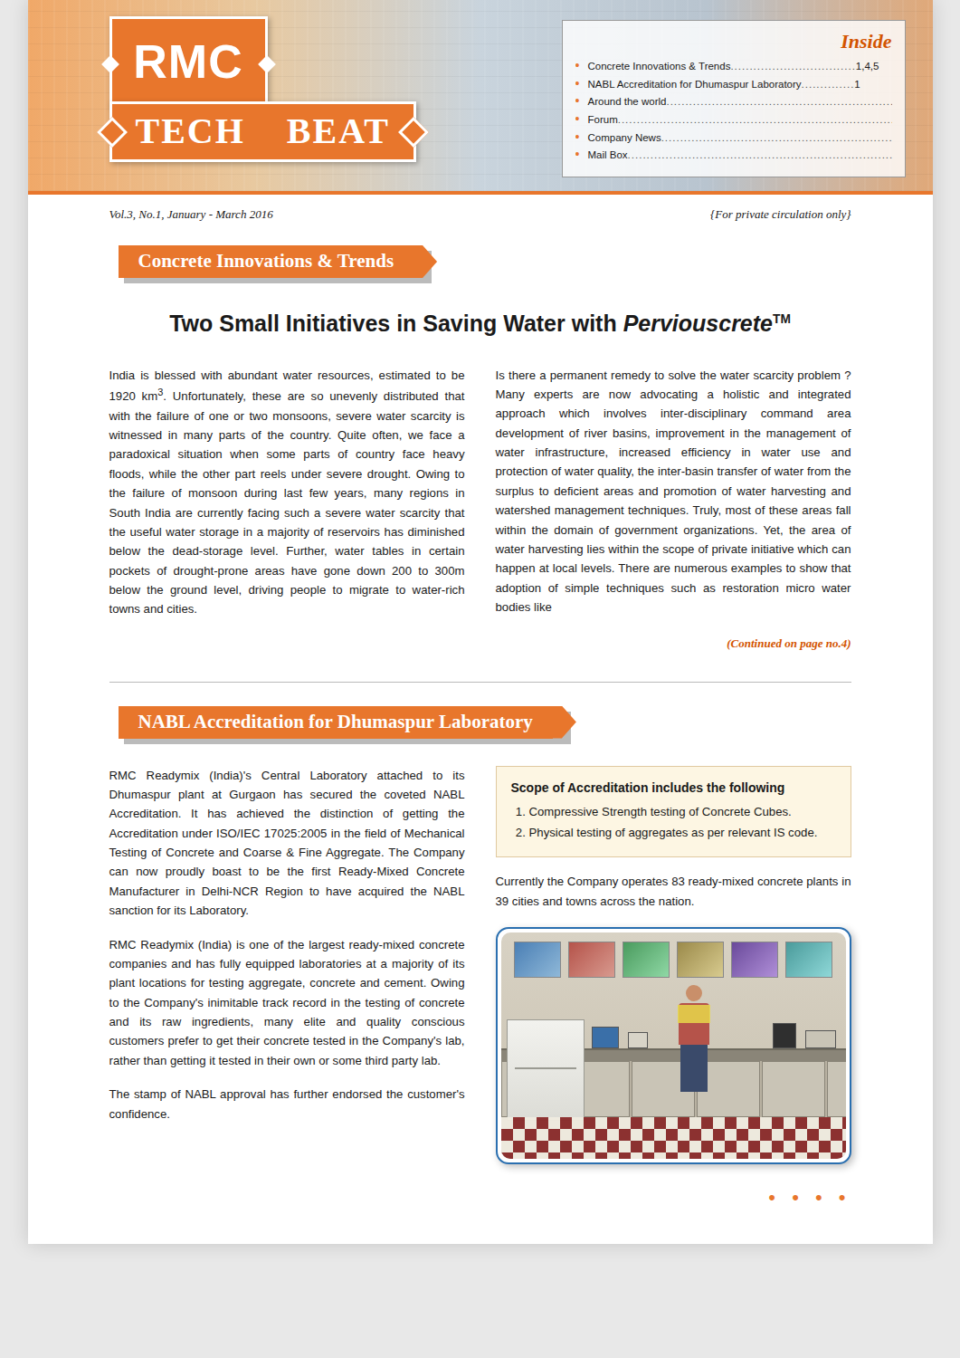RMC
TECH BEAT
Inside
Concrete Innovations & Trends................................. 1,4,5
NABL Accreditation for Dhumaspur Laboratory.............. 1
Around the world............................................................. 2
Forum............................................................................. 3
Company News............................................................. 6,7
Mail Box......................................................................... 8
Vol.3, No.1, January - March 2016 {For private circulation only}
Concrete Innovations & Trends
Two Small Initiatives in Saving Water with PerviouscreteTM
India is blessed with abundant water resources, estimated to be 1920 km3. Unfortunately, these are so unevenly distributed that with the failure of one or two monsoons, severe water scarcity is witnessed in many parts of the country. Quite often, we face a paradoxical situation when some parts of country face heavy floods, while the other part reels under severe drought. Owing to the failure of monsoon during last few years, many regions in South India are currently facing such a severe water scarcity that the useful water storage in a majority of reservoirs has diminished below the dead-storage level. Further, water tables in certain pockets of drought-prone areas have gone down 200 to 300m below the ground level, driving people to migrate to water-rich towns and cities.
Is there a permanent remedy to solve the water scarcity problem ? Many experts are now advocating a holistic and integrated approach which involves inter-disciplinary command area development of river basins, improvement in the management of water infrastructure, increased efficiency in water use and protection of water quality, the inter-basin transfer of water from the surplus to deficient areas and promotion of water harvesting and watershed management techniques. Truly, most of these areas fall within the domain of government organizations. Yet, the area of water harvesting lies within the scope of private initiative which can happen at local levels. There are numerous examples to show that adoption of simple techniques such as restoration micro water bodies like
(Continued on page no.4)
NABL Accreditation for Dhumaspur Laboratory
RMC Readymix (India)'s Central Laboratory attached to its Dhumaspur plant at Gurgaon has secured the coveted NABL Accreditation. It has achieved the distinction of getting the Accreditation under ISO/IEC 17025:2005 in the field of Mechanical Testing of Concrete and Coarse & Fine Aggregate. The Company can now proudly boast to be the first Ready-Mixed Concrete Manufacturer in Delhi-NCR Region to have acquired the NABL sanction for its Laboratory.
RMC Readymix (India) is one of the largest ready-mixed concrete companies and has fully equipped laboratories at a majority of its plant locations for testing aggregate, concrete and cement. Owing to the Company's inimitable track record in the testing of concrete and its raw ingredients, many elite and quality conscious customers prefer to get their concrete tested in the Company's lab, rather than getting it tested in their own or some third party lab.
The stamp of NABL approval has further endorsed the customer's confidence.
Scope of Accreditation includes the following
Compressive Strength testing of Concrete Cubes.
Physical testing of aggregates as per relevant IS code.
Currently the Company operates 83 ready-mixed concrete plants in 39 cities and towns across the nation.
• • • •